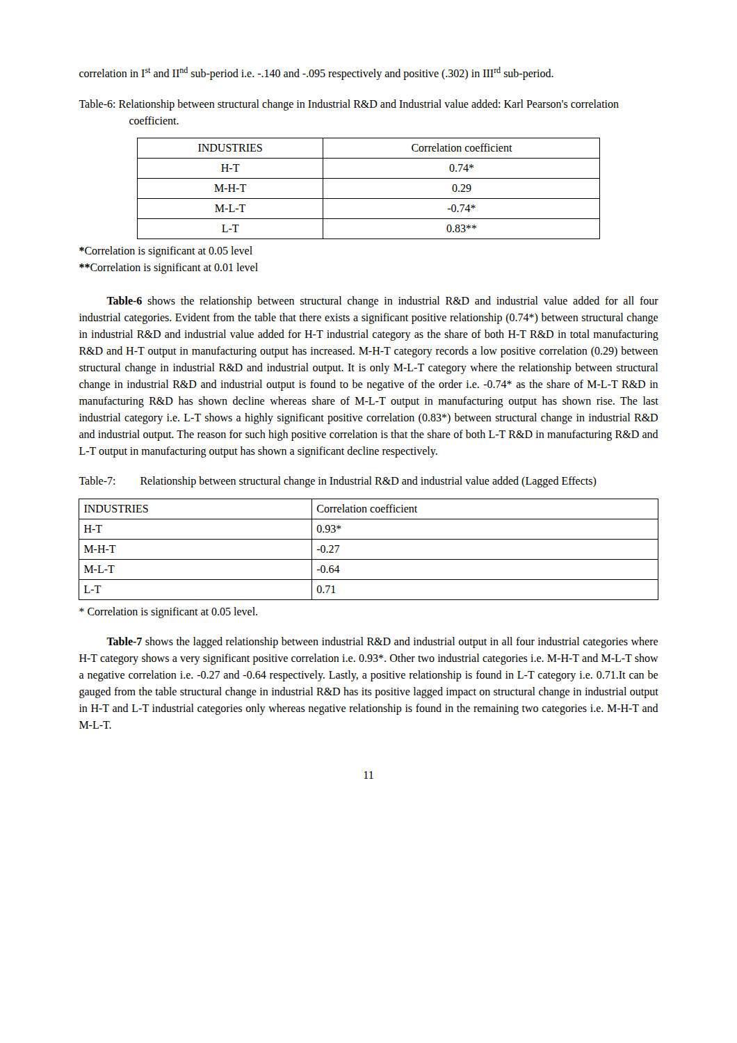correlation in Ist and IInd sub-period i.e. -.140 and -.095 respectively and positive (.302) in IIIrd sub-period.
Table-6: Relationship between structural change in Industrial R&D and Industrial value added: Karl Pearson's correlation coefficient.
| INDUSTRIES | Correlation coefficient |
| H-T | 0.74* |
| M-H-T | 0.29 |
| M-L-T | -0.74* |
| L-T | 0.83** |
*Correlation is significant at 0.05 level
**Correlation is significant at 0.01 level
Table-6 shows the relationship between structural change in industrial R&D and industrial value added for all four industrial categories. Evident from the table that there exists a significant positive relationship (0.74*) between structural change in industrial R&D and industrial value added for H-T industrial category as the share of both H-T R&D in total manufacturing R&D and H-T output in manufacturing output has increased. M-H-T category records a low positive correlation (0.29) between structural change in industrial R&D and industrial output. It is only M-L-T category where the relationship between structural change in industrial R&D and industrial output is found to be negative of the order i.e. -0.74* as the share of M-L-T R&D in manufacturing R&D has shown decline whereas share of M-L-T output in manufacturing output has shown rise. The last industrial category i.e. L-T shows a highly significant positive correlation (0.83*) between structural change in industrial R&D and industrial output. The reason for such high positive correlation is that the share of both L-T R&D in manufacturing R&D and L-T output in manufacturing output has shown a significant decline respectively.
Table-7: Relationship between structural change in Industrial R&D and industrial value added (Lagged Effects)
| INDUSTRIES | Correlation coefficient |
| H-T | 0.93* |
| M-H-T | -0.27 |
| M-L-T | -0.64 |
| L-T | 0.71 |
* Correlation is significant at 0.05 level.
Table-7 shows the lagged relationship between industrial R&D and industrial output in all four industrial categories where H-T category shows a very significant positive correlation i.e. 0.93*. Other two industrial categories i.e. M-H-T and M-L-T show a negative correlation i.e. -0.27 and -0.64 respectively. Lastly, a positive relationship is found in L-T category i.e. 0.71.It can be gauged from the table structural change in industrial R&D has its positive lagged impact on structural change in industrial output in H-T and L-T industrial categories only whereas negative relationship is found in the remaining two categories i.e. M-H-T and M-L-T.
11